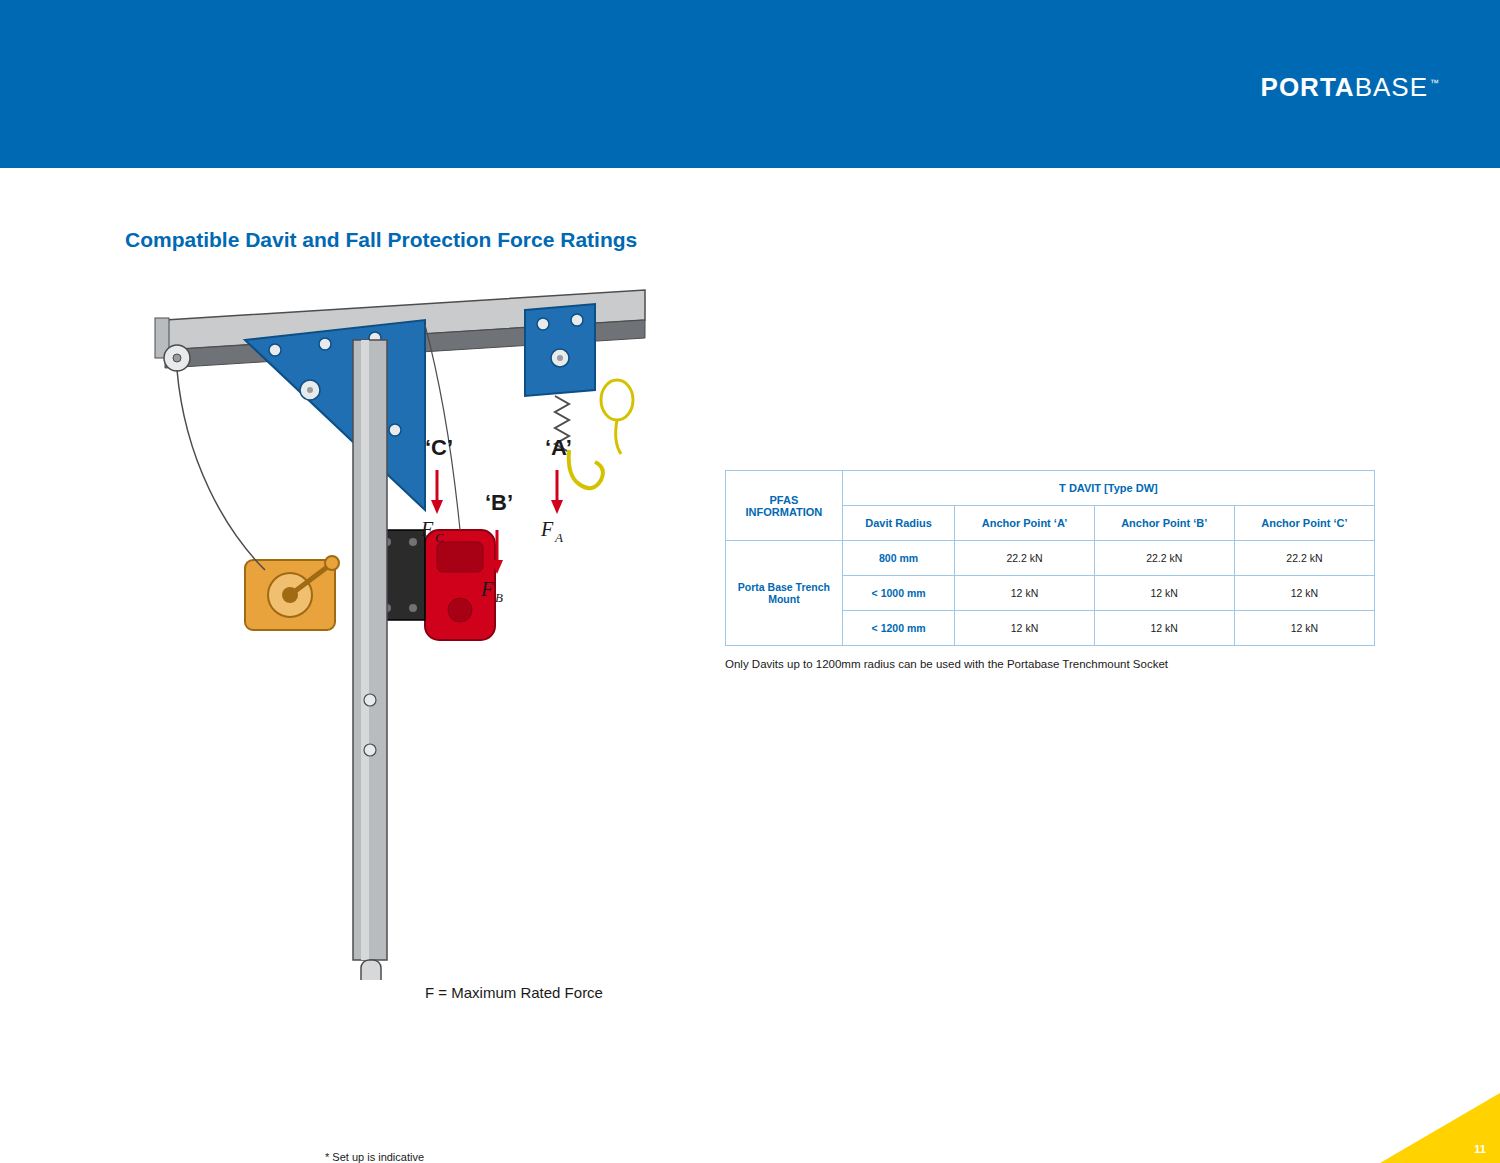PORTABASE™
Compatible Davit and Fall Protection Force Ratings
‘C’ ‘A’ ‘B’ F C F A F B
F = Maximum Rated Force
* Set up is indicative
| PFAS INFORMATION | T DAVIT [Type DW] |
| --- | --- |
| Davit Radius | Anchor Point ‘A’ | Anchor Point ‘B’ | Anchor Point ‘C’ |
| Porta Base Trench Mount | 800 mm | 22.2 kN | 22.2 kN | 22.2 kN |
| < 1000 mm | 12 kN | 12 kN | 12 kN |
| < 1200 mm | 12 kN | 12 kN | 12 kN |
Only Davits up to 1200mm radius can be used with the Portabase Trenchmount Socket
11